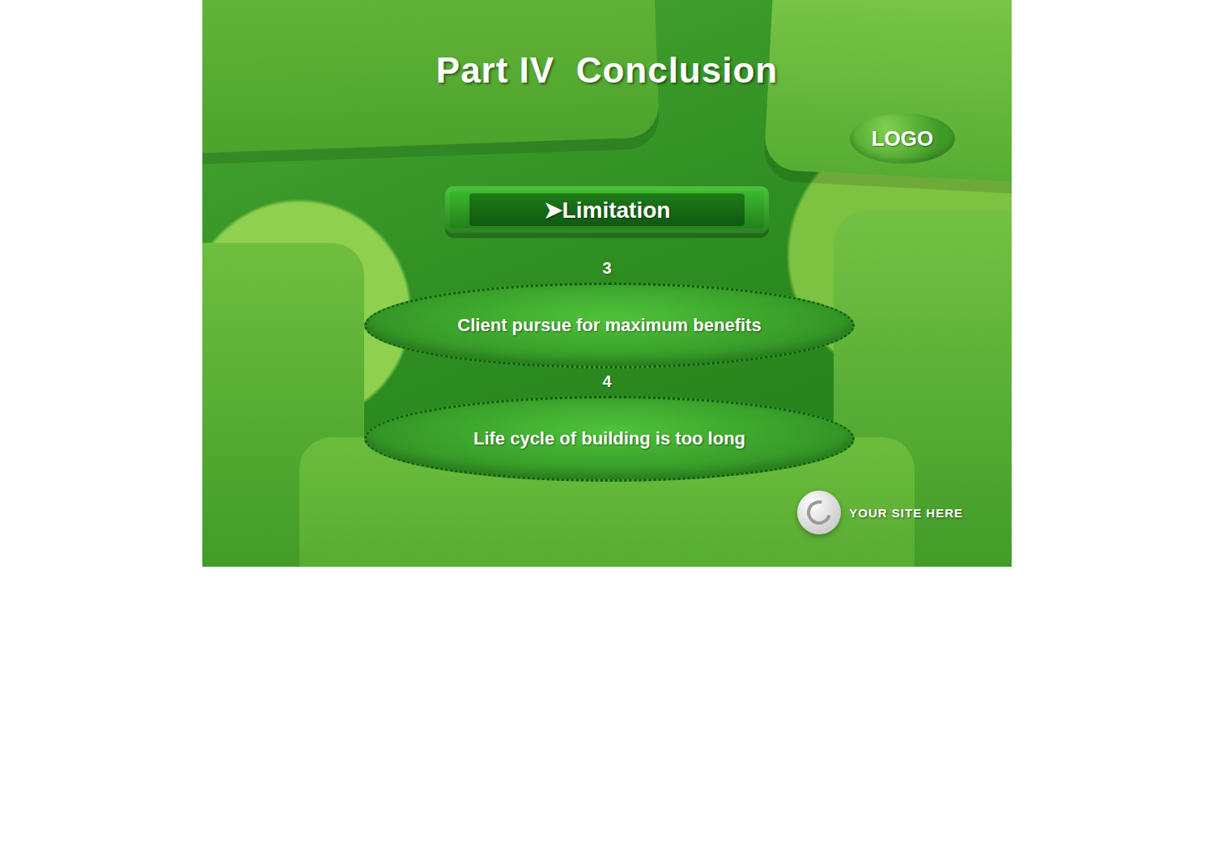Part IV Conclusion
LOGO
➤Limitation
3
Client pursue for maximum benefits
4
Life cycle of building is too long
YOUR SITE HERE